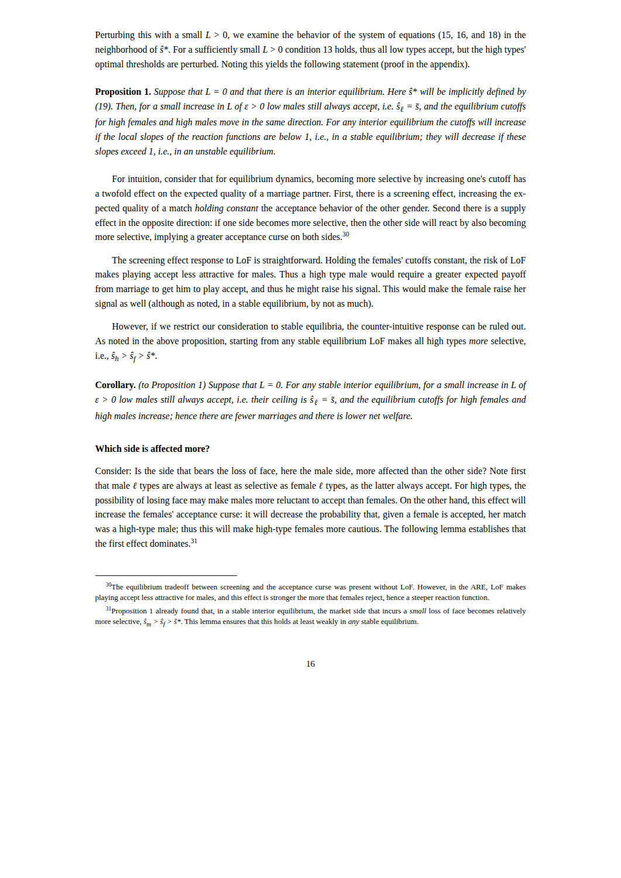Perturbing this with a small L > 0, we examine the behavior of the system of equations (15, 16, and 18) in the neighborhood of ŝ*. For a sufficiently small L > 0 condition 13 holds, thus all low types accept, but the high types' optimal thresholds are perturbed. Noting this yields the following statement (proof in the appendix).
Proposition 1. Suppose that L = 0 and that there is an interior equilibrium. Here ŝ* will be implicitly defined by (19). Then, for a small increase in L of ε > 0 low males still always accept, i.e. ŝℓ = s̄, and the equilibrium cutoffs for high females and high males move in the same direction. For any interior equilibrium the cutoffs will increase if the local slopes of the reaction functions are below 1, i.e., in a stable equilibrium; they will decrease if these slopes exceed 1, i.e., in an unstable equilibrium.
For intuition, consider that for equilibrium dynamics, becoming more selective by increasing one's cutoff has a twofold effect on the expected quality of a marriage partner. First, there is a screening effect, increasing the expected quality of a match holding constant the acceptance behavior of the other gender. Second there is a supply effect in the opposite direction: if one side becomes more selective, then the other side will react by also becoming more selective, implying a greater acceptance curse on both sides.30
The screening effect response to LoF is straightforward. Holding the females' cutoffs constant, the risk of LoF makes playing accept less attractive for males. Thus a high type male would require a greater expected payoff from marriage to get him to play accept, and thus he might raise his signal. This would make the female raise her signal as well (although as noted, in a stable equilibrium, by not as much).
However, if we restrict our consideration to stable equilibria, the counter-intuitive response can be ruled out. As noted in the above proposition, starting from any stable equilibrium LoF makes all high types more selective, i.e., ŝh > ŝf > ŝ*.
Corollary. (to Proposition 1) Suppose that L = 0. For any stable interior equilibrium, for a small increase in L of ε > 0 low males still always accept, i.e. their ceiling is ŝℓ = s̄, and the equilibrium cutoffs for high females and high males increase; hence there are fewer marriages and there is lower net welfare.
Which side is affected more?
Consider: Is the side that bears the loss of face, here the male side, more affected than the other side? Note first that male ℓ types are always at least as selective as female ℓ types, as the latter always accept. For high types, the possibility of losing face may make males more reluctant to accept than females. On the other hand, this effect will increase the females' acceptance curse: it will decrease the probability that, given a female is accepted, her match was a high-type male; thus this will make high-type females more cautious. The following lemma establishes that the first effect dominates.31
30The equilibrium tradeoff between screening and the acceptance curse was present without LoF. However, in the ARE, LoF makes playing accept less attractive for males, and this effect is stronger the more that females reject, hence a steeper reaction function.
31Proposition 1 already found that, in a stable interior equilibrium, the market side that incurs a small loss of face becomes relatively more selective, ŝm > ŝf > ŝ*. This lemma ensures that this holds at least weakly in any stable equilibrium.
16